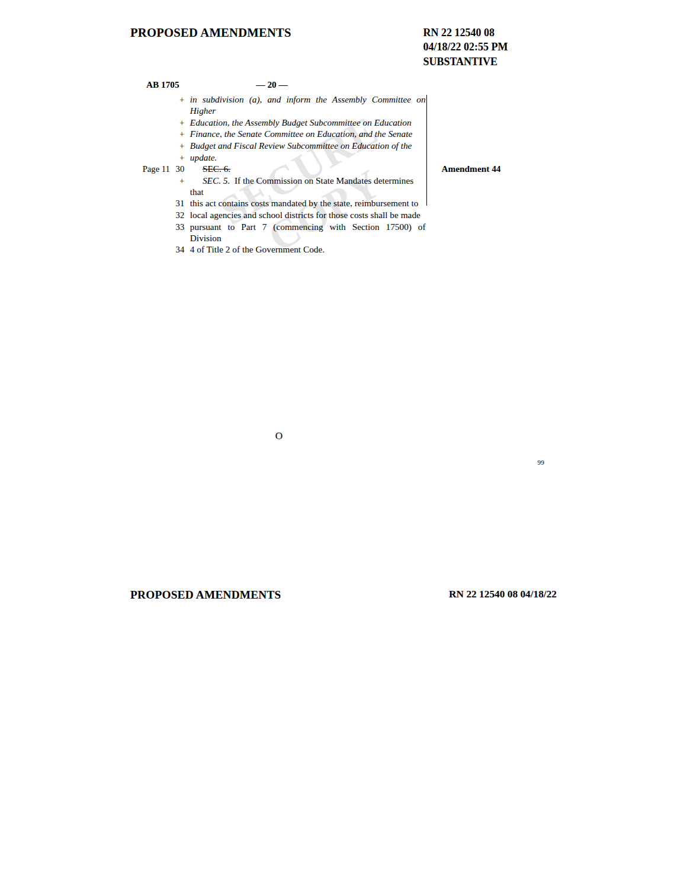SECURE COPY
PROPOSED AMENDMENTS
RN 22 12540 08
04/18/22 02:55 PM
SUBSTANTIVE
AB 1705 — 20 —
+
in subdivision (a), and inform the Assembly Committee on Higher
+
Education, the Assembly Budget Subcommittee on Education
+
Finance, the Senate Committee on Education, and the Senate
+
Budget and Fiscal Review Subcommittee on Education of the
+
update.
Page 1130
SEC. 6.
+
SEC. 5. If the Commission on State Mandates determines that
31
this act contains costs mandated by the state, reimbursement to
32
local agencies and school districts for those costs shall be made
33
pursuant to Part 7 (commencing with Section 17500) of Division
34
4 of Title 2 of the Government Code.
Amendment 44
O
99
PROPOSED AMENDMENTS
RN 22 12540 08 04/18/22